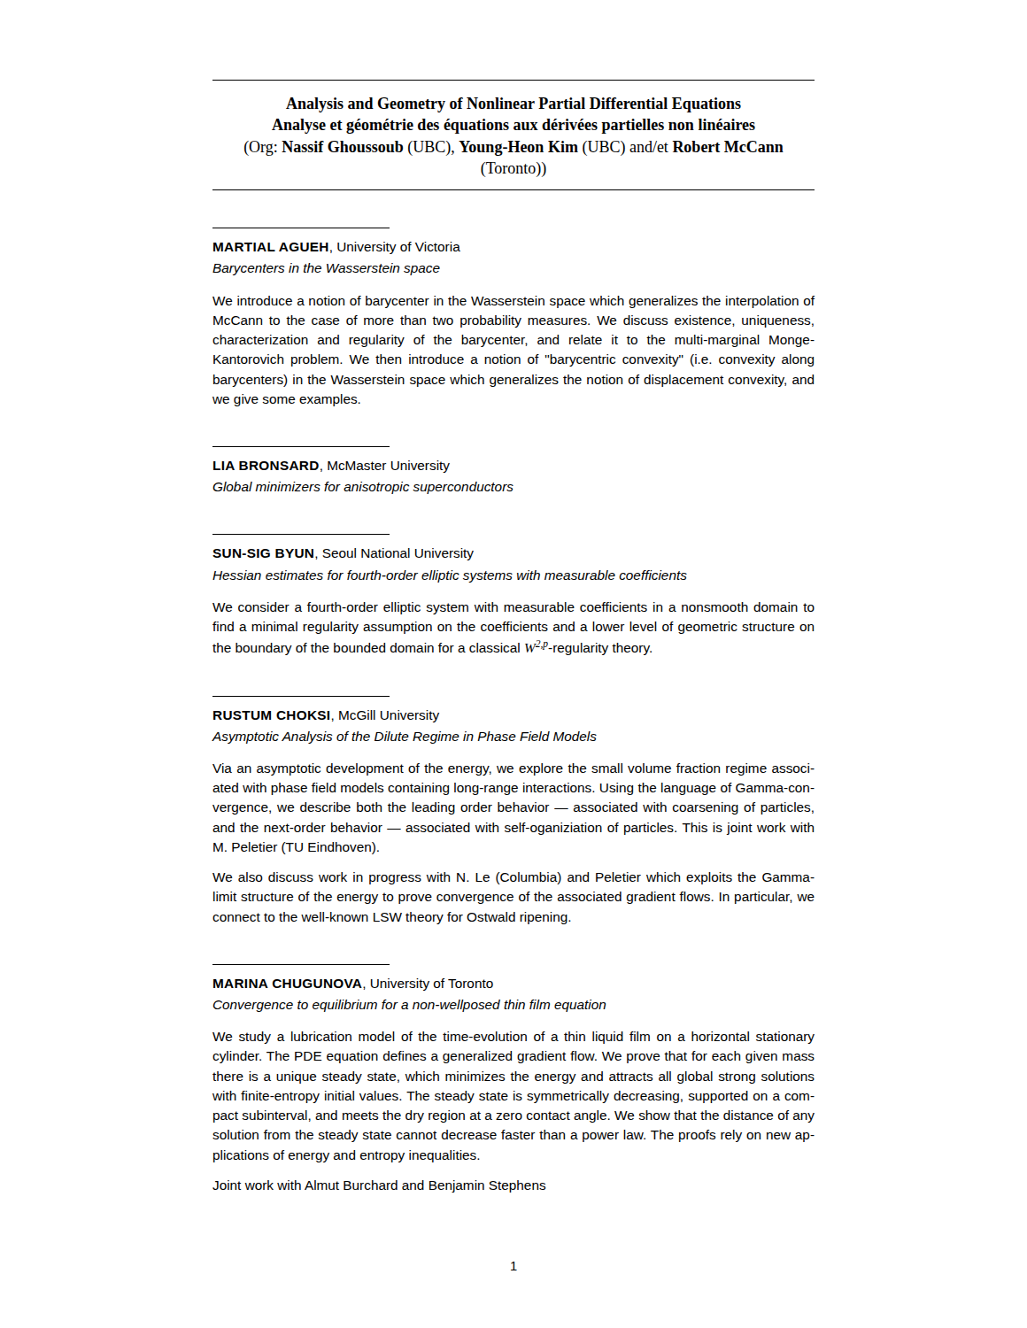Analysis and Geometry of Nonlinear Partial Differential Equations Analyse et géométrie des équations aux dérivées partielles non linéaires (Org: Nassif Ghoussoub (UBC), Young-Heon Kim (UBC) and/et Robert McCann (Toronto))
MARTIAL AGUEH, University of Victoria
Barycenters in the Wasserstein space
We introduce a notion of barycenter in the Wasserstein space which generalizes the interpolation of McCann to the case of more than two probability measures. We discuss existence, uniqueness, characterization and regularity of the barycenter, and relate it to the multi-marginal Monge-Kantorovich problem. We then introduce a notion of "barycentric convexity" (i.e. convexity along barycenters) in the Wasserstein space which generalizes the notion of displacement convexity, and we give some examples.
LIA BRONSARD, McMaster University
Global minimizers for anisotropic superconductors
SUN-SIG BYUN, Seoul National University
Hessian estimates for fourth-order elliptic systems with measurable coefficients
We consider a fourth-order elliptic system with measurable coefficients in a nonsmooth domain to find a minimal regularity assumption on the coefficients and a lower level of geometric structure on the boundary of the bounded domain for a classical W2,p-regularity theory.
RUSTUM CHOKSI, McGill University
Asymptotic Analysis of the Dilute Regime in Phase Field Models
Via an asymptotic development of the energy, we explore the small volume fraction regime associated with phase field models containing long-range interactions. Using the language of Gamma-convergence, we describe both the leading order behavior — associated with coarsening of particles, and the next-order behavior — associated with self-oganiziation of particles. This is joint work with M. Peletier (TU Eindhoven).
We also discuss work in progress with N. Le (Columbia) and Peletier which exploits the Gamma-limit structure of the energy to prove convergence of the associated gradient flows. In particular, we connect to the well-known LSW theory for Ostwald ripening.
MARINA CHUGUNOVA, University of Toronto
Convergence to equilibrium for a non-wellposed thin film equation
We study a lubrication model of the time-evolution of a thin liquid film on a horizontal stationary cylinder. The PDE equation defines a generalized gradient flow. We prove that for each given mass there is a unique steady state, which minimizes the energy and attracts all global strong solutions with finite-entropy initial values. The steady state is symmetrically decreasing, supported on a compact subinterval, and meets the dry region at a zero contact angle. We show that the distance of any solution from the steady state cannot decrease faster than a power law. The proofs rely on new applications of energy and entropy inequalities.
Joint work with Almut Burchard and Benjamin Stephens
1